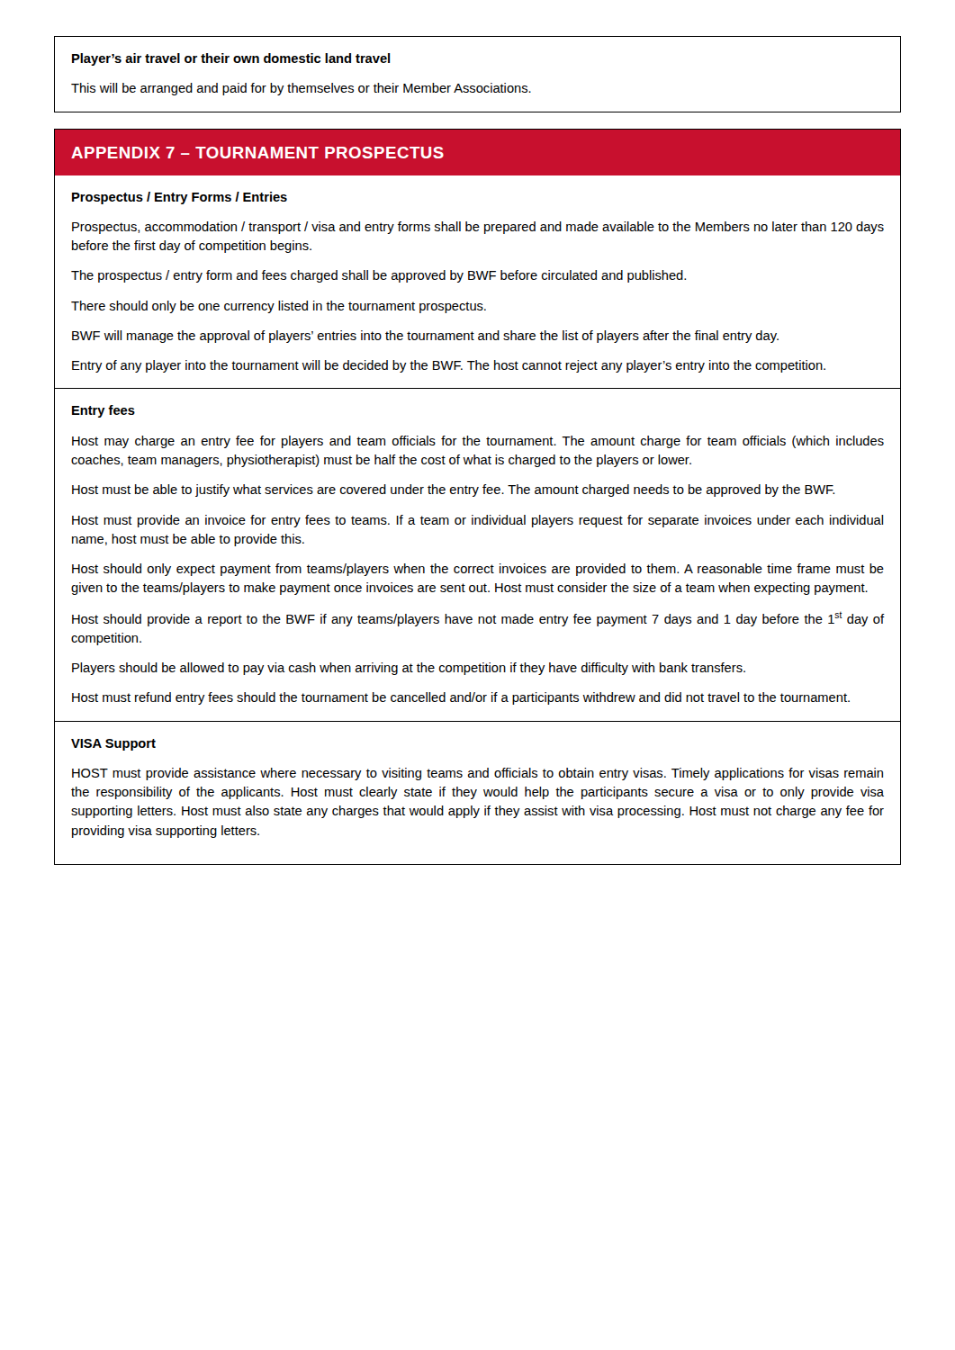Player’s air travel or their own domestic land travel
This will be arranged and paid for by themselves or their Member Associations.
APPENDIX 7 – TOURNAMENT PROSPECTUS
Prospectus / Entry Forms / Entries
Prospectus, accommodation / transport / visa and entry forms shall be prepared and made available to the Members no later than 120 days before the first day of competition begins.
The prospectus / entry form and fees charged shall be approved by BWF before circulated and published.
There should only be one currency listed in the tournament prospectus.
BWF will manage the approval of players’ entries into the tournament and share the list of players after the final entry day.
Entry of any player into the tournament will be decided by the BWF. The host cannot reject any player’s entry into the competition.
Entry fees
Host may charge an entry fee for players and team officials for the tournament. The amount charge for team officials (which includes coaches, team managers, physiotherapist) must be half the cost of what is charged to the players or lower.
Host must be able to justify what services are covered under the entry fee. The amount charged needs to be approved by the BWF.
Host must provide an invoice for entry fees to teams. If a team or individual players request for separate invoices under each individual name, host must be able to provide this.
Host should only expect payment from teams/players when the correct invoices are provided to them. A reasonable time frame must be given to the teams/players to make payment once invoices are sent out. Host must consider the size of a team when expecting payment.
Host should provide a report to the BWF if any teams/players have not made entry fee payment 7 days and 1 day before the 1st day of competition.
Players should be allowed to pay via cash when arriving at the competition if they have difficulty with bank transfers.
Host must refund entry fees should the tournament be cancelled and/or if a participants withdrew and did not travel to the tournament.
VISA Support
HOST must provide assistance where necessary to visiting teams and officials to obtain entry visas. Timely applications for visas remain the responsibility of the applicants. Host must clearly state if they would help the participants secure a visa or to only provide visa supporting letters. Host must also state any charges that would apply if they assist with visa processing. Host must not charge any fee for providing visa supporting letters.